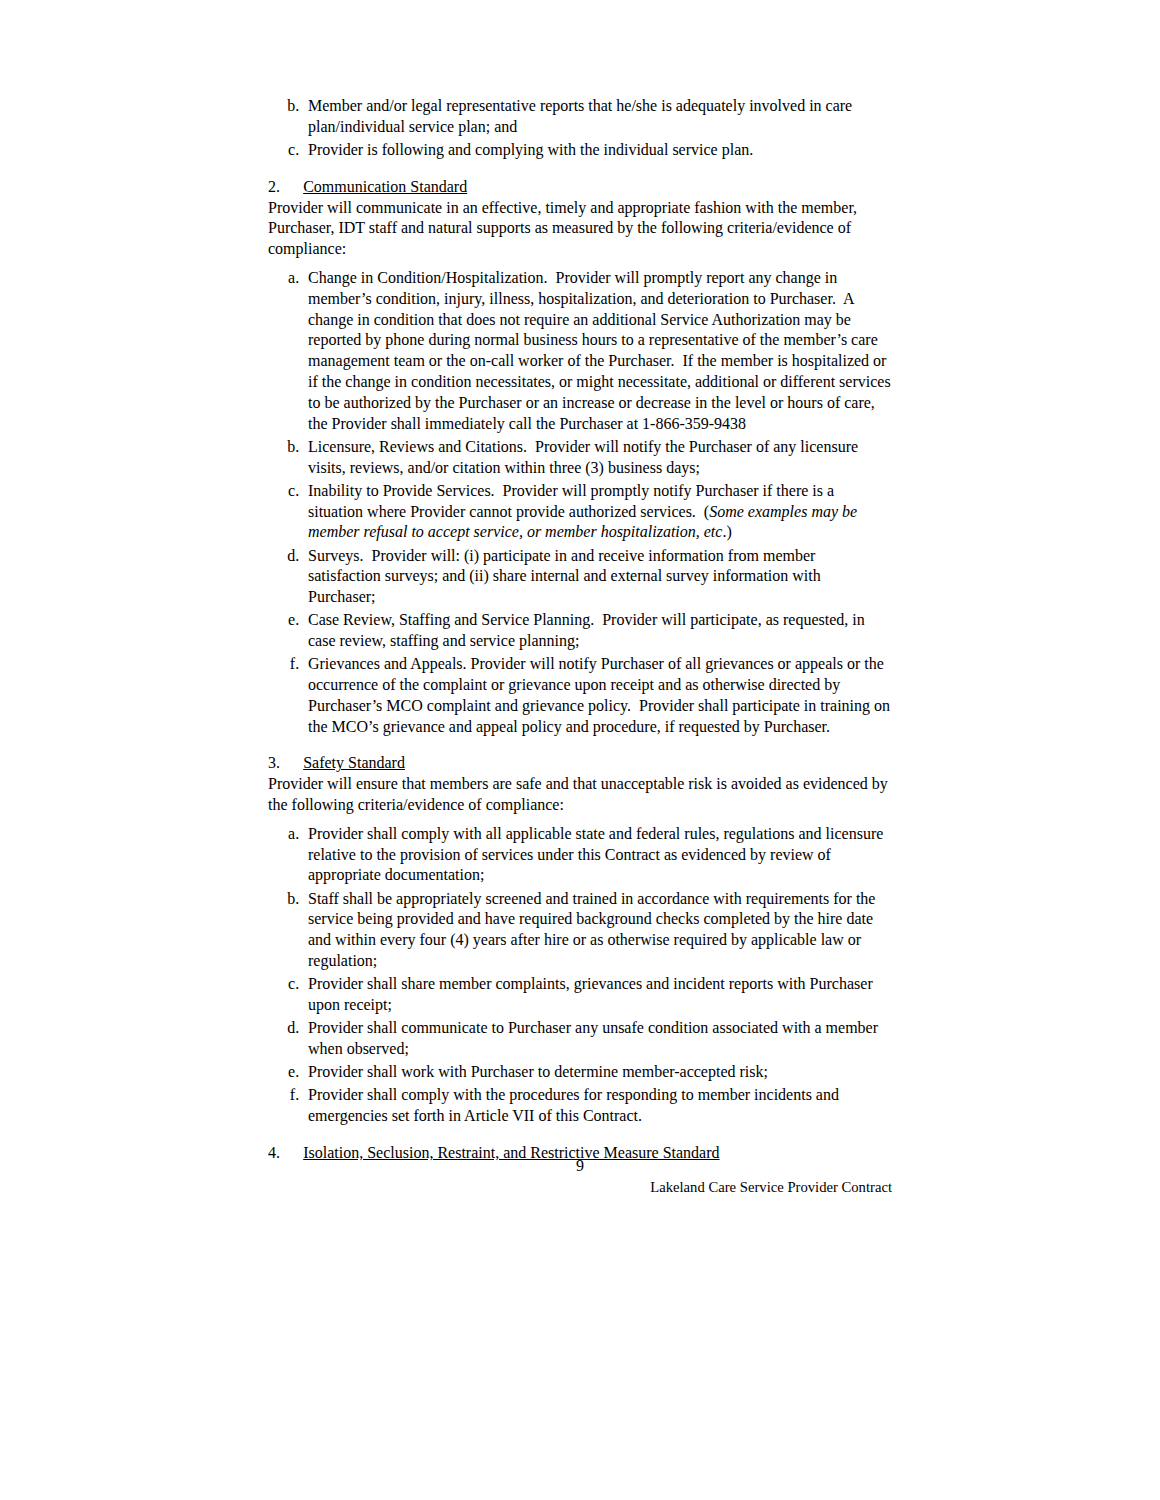Member and/or legal representative reports that he/she is adequately involved in care plan/individual service plan; and
Provider is following and complying with the individual service plan.
2. Communication Standard
Provider will communicate in an effective, timely and appropriate fashion with the member, Purchaser, IDT staff and natural supports as measured by the following criteria/evidence of compliance:
Change in Condition/Hospitalization. Provider will promptly report any change in member’s condition, injury, illness, hospitalization, and deterioration to Purchaser. A change in condition that does not require an additional Service Authorization may be reported by phone during normal business hours to a representative of the member’s care management team or the on-call worker of the Purchaser. If the member is hospitalized or if the change in condition necessitates, or might necessitate, additional or different services to be authorized by the Purchaser or an increase or decrease in the level or hours of care, the Provider shall immediately call the Purchaser at 1-866-359-9438
Licensure, Reviews and Citations. Provider will notify the Purchaser of any licensure visits, reviews, and/or citation within three (3) business days;
Inability to Provide Services. Provider will promptly notify Purchaser if there is a situation where Provider cannot provide authorized services. (Some examples may be member refusal to accept service, or member hospitalization, etc.)
Surveys. Provider will: (i) participate in and receive information from member satisfaction surveys; and (ii) share internal and external survey information with Purchaser;
Case Review, Staffing and Service Planning. Provider will participate, as requested, in case review, staffing and service planning;
Grievances and Appeals. Provider will notify Purchaser of all grievances or appeals or the occurrence of the complaint or grievance upon receipt and as otherwise directed by Purchaser’s MCO complaint and grievance policy. Provider shall participate in training on the MCO’s grievance and appeal policy and procedure, if requested by Purchaser.
3. Safety Standard
Provider will ensure that members are safe and that unacceptable risk is avoided as evidenced by the following criteria/evidence of compliance:
Provider shall comply with all applicable state and federal rules, regulations and licensure relative to the provision of services under this Contract as evidenced by review of appropriate documentation;
Staff shall be appropriately screened and trained in accordance with requirements for the service being provided and have required background checks completed by the hire date and within every four (4) years after hire or as otherwise required by applicable law or regulation;
Provider shall share member complaints, grievances and incident reports with Purchaser upon receipt;
Provider shall communicate to Purchaser any unsafe condition associated with a member when observed;
Provider shall work with Purchaser to determine member-accepted risk;
Provider shall comply with the procedures for responding to member incidents and emergencies set forth in Article VII of this Contract.
4. Isolation, Seclusion, Restraint, and Restrictive Measure Standard
9
Lakeland Care Service Provider Contract